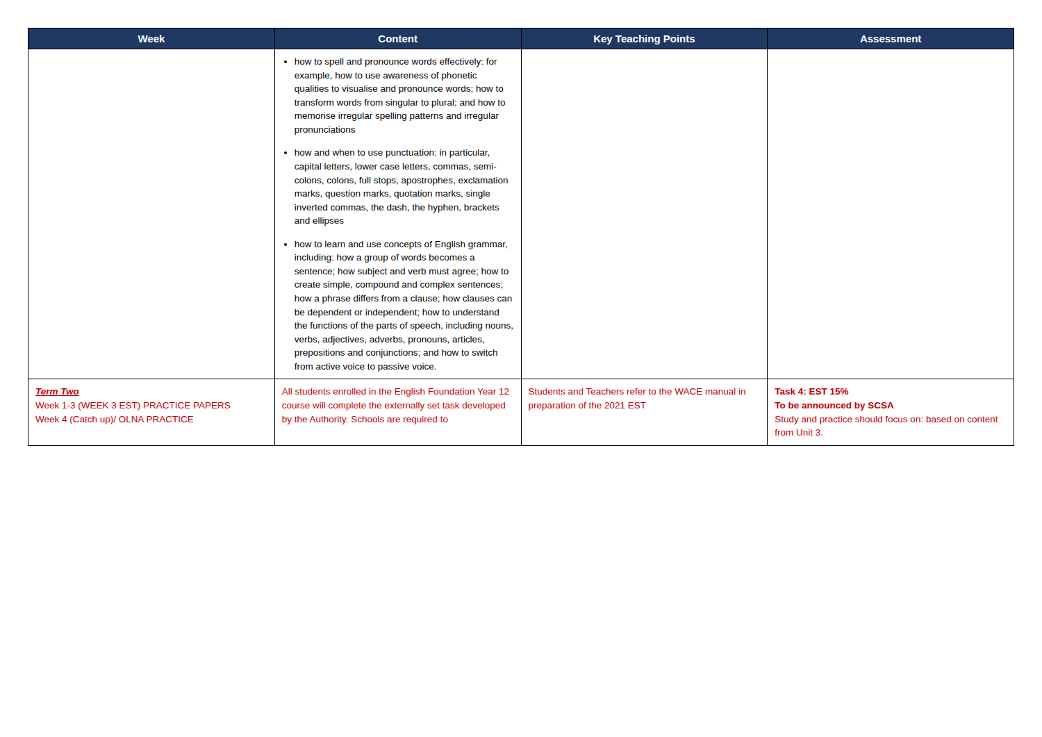| Week | Content | Key Teaching Points | Assessment |
| --- | --- | --- | --- |
| | how to spell and pronounce words effectively: for example, how to use awareness of phonetic qualities to visualise and pronounce words; how to transform words from singular to plural; and how to memorise irregular spelling patterns and irregular pronunciations how and when to use punctuation: in particular, capital letters, lower case letters, commas, semi-colons, colons, full stops, apostrophes, exclamation marks, question marks, quotation marks, single inverted commas, the dash, the hyphen, brackets and ellipses how to learn and use concepts of English grammar, including: how a group of words becomes a sentence; how subject and verb must agree; how to create simple, compound and complex sentences; how a phrase differs from a clause; how clauses can be dependent or independent; how to understand the functions of the parts of speech, including nouns, verbs, adjectives, adverbs, pronouns, articles, prepositions and conjunctions; and how to switch from active voice to passive voice. | | |
| Term Two Week 1-3 (WEEK 3 EST) PRACTICE PAPERS Week 4 (Catch up)/ OLNA PRACTICE | All students enrolled in the English Foundation Year 12 course will complete the externally set task developed by the Authority. Schools are required to | Students and Teachers refer to the WACE manual in preparation of the 2021 EST | Task 4: EST 15% To be announced by SCSA Study and practice should focus on: based on content from Unit 3. |